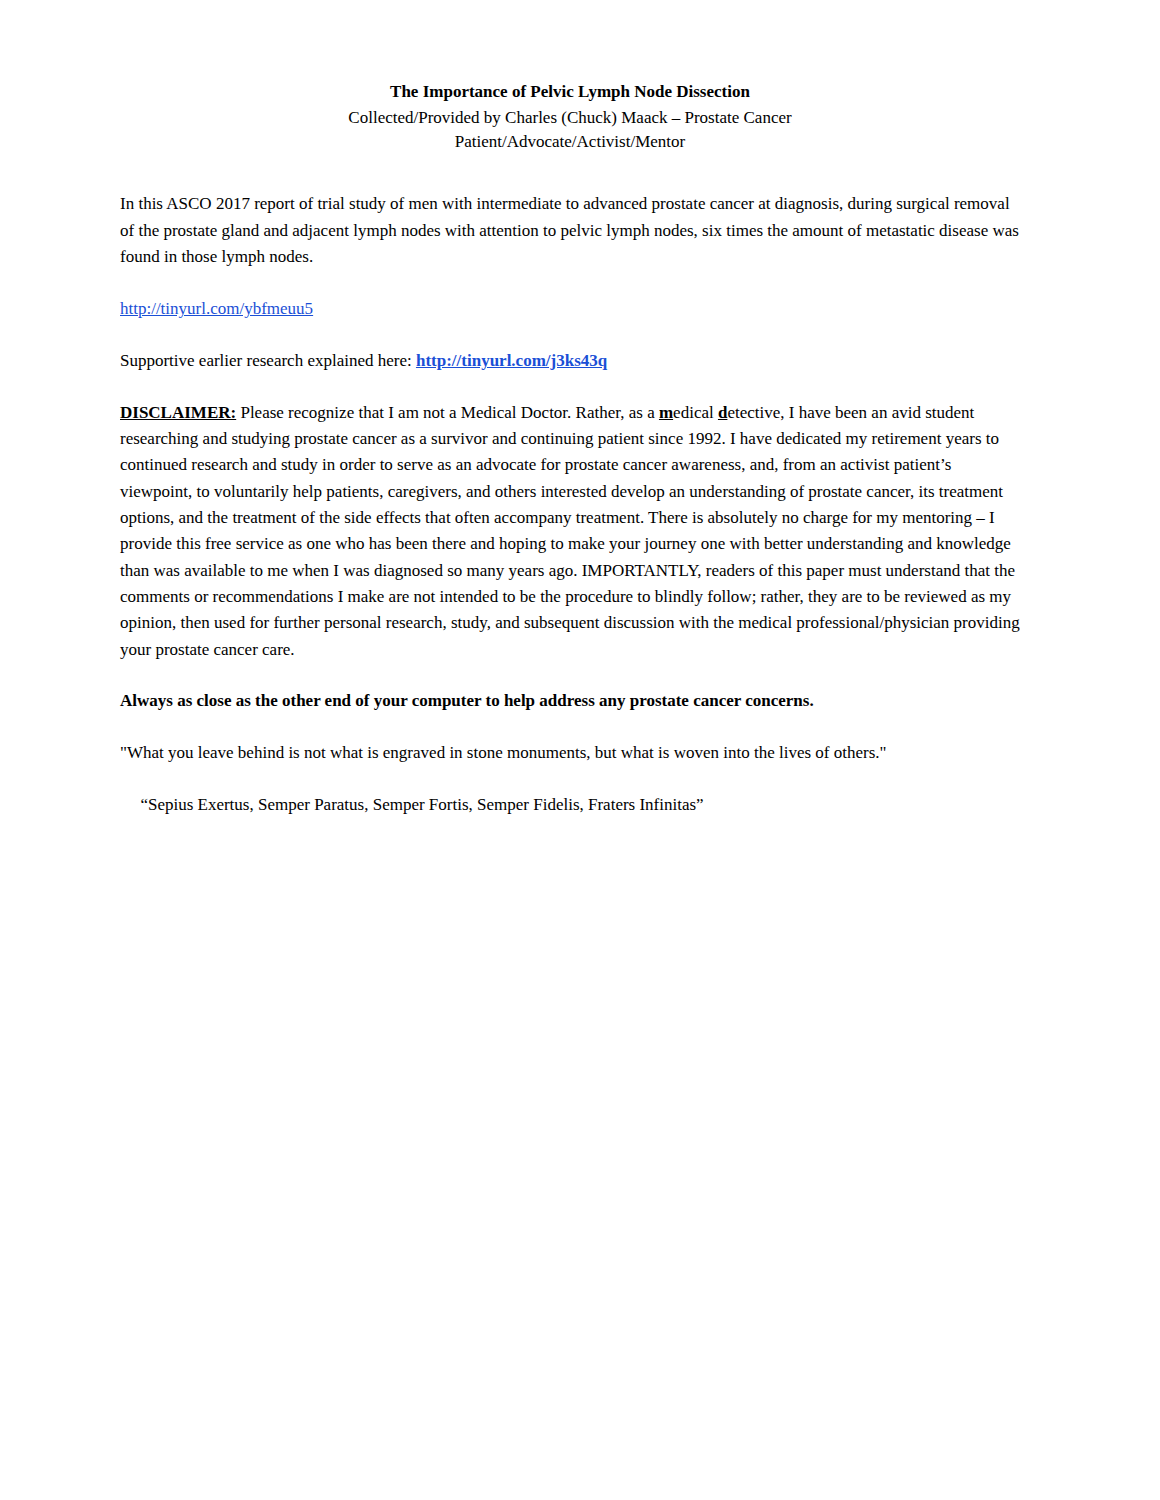The Importance of Pelvic Lymph Node Dissection
Collected/Provided by Charles (Chuck) Maack – Prostate Cancer
Patient/Advocate/Activist/Mentor
In this ASCO 2017 report of trial study of men with intermediate to advanced prostate cancer at diagnosis, during surgical removal of the prostate gland and adjacent lymph nodes with attention to pelvic lymph nodes, six times the amount of metastatic disease was found in those lymph nodes.
http://tinyurl.com/ybfmeuu5
Supportive earlier research explained here: http://tinyurl.com/j3ks43q
DISCLAIMER: Please recognize that I am not a Medical Doctor. Rather, as a medical detective, I have been an avid student researching and studying prostate cancer as a survivor and continuing patient since 1992. I have dedicated my retirement years to continued research and study in order to serve as an advocate for prostate cancer awareness, and, from an activist patient’s viewpoint, to voluntarily help patients, caregivers, and others interested develop an understanding of prostate cancer, its treatment options, and the treatment of the side effects that often accompany treatment. There is absolutely no charge for my mentoring – I provide this free service as one who has been there and hoping to make your journey one with better understanding and knowledge than was available to me when I was diagnosed so many years ago. IMPORTANTLY, readers of this paper must understand that the comments or recommendations I make are not intended to be the procedure to blindly follow; rather, they are to be reviewed as my opinion, then used for further personal research, study, and subsequent discussion with the medical professional/physician providing your prostate cancer care.
Always as close as the other end of your computer to help address any prostate cancer concerns.
"What you leave behind is not what is engraved in stone monuments, but what is woven into the lives of others."
“Sepius Exertus, Semper Paratus, Semper Fortis, Semper Fidelis, Fraters Infinitas”